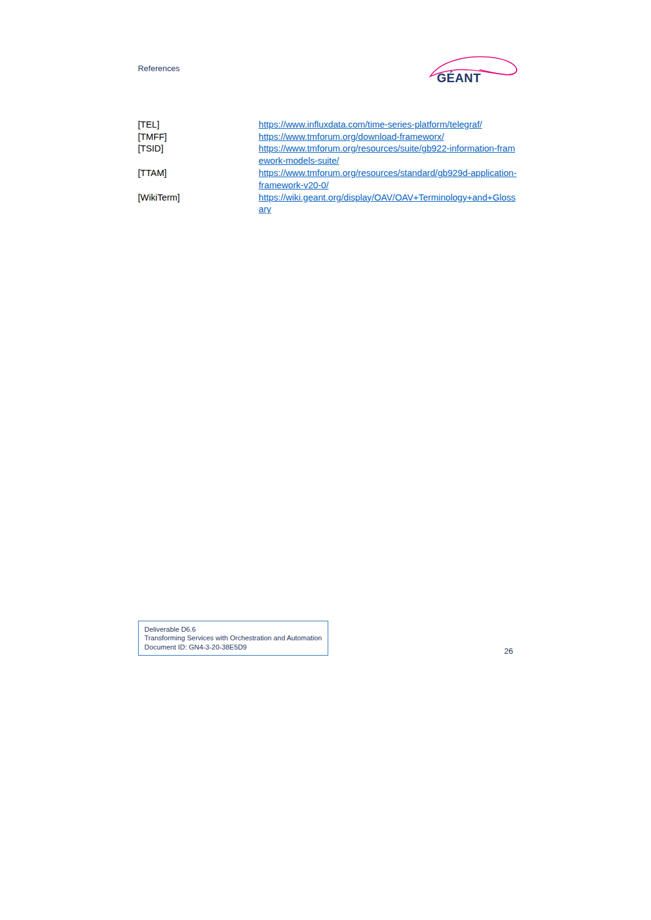References
GÉANT
| [TEL] | https://www.influxdata.com/time-series-platform/telegraf/ |
| [TMFF] | https://www.tmforum.org/download-frameworx/ |
| [TSID] | https://www.tmforum.org/resources/suite/gb922-information-framework-models-suite/ |
| [TTAM] | https://www.tmforum.org/resources/standard/gb929d-application-framework-v20-0/ |
| [WikiTerm] | https://wiki.geant.org/display/OAV/OAV+Terminology+and+Glossary |
Deliverable D6.6
Transforming Services with Orchestration and Automation
Document ID: GN4-3-20-38E5D9
26